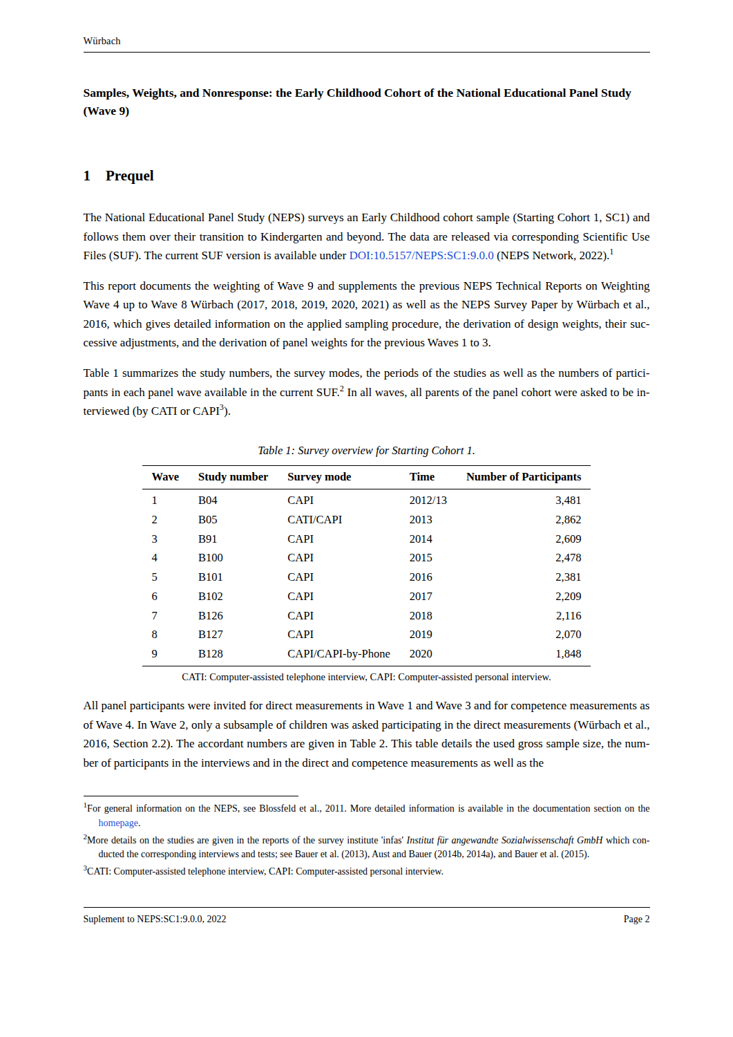Würbach
Samples, Weights, and Nonresponse: the Early Childhood Cohort of the National Educational Panel Study (Wave 9)
1 Prequel
The National Educational Panel Study (NEPS) surveys an Early Childhood cohort sample (Starting Cohort 1, SC1) and follows them over their transition to Kindergarten and beyond. The data are released via corresponding Scientific Use Files (SUF). The current SUF version is available under DOI:10.5157/NEPS:SC1:9.0.0 (NEPS Network, 2022).1
This report documents the weighting of Wave 9 and supplements the previous NEPS Technical Reports on Weighting Wave 4 up to Wave 8 Würbach (2017, 2018, 2019, 2020, 2021) as well as the NEPS Survey Paper by Würbach et al., 2016, which gives detailed information on the applied sampling procedure, the derivation of design weights, their successive adjustments, and the derivation of panel weights for the previous Waves 1 to 3.
Table 1 summarizes the study numbers, the survey modes, the periods of the studies as well as the numbers of participants in each panel wave available in the current SUF.2 In all waves, all parents of the panel cohort were asked to be interviewed (by CATI or CAPI3).
Table 1: Survey overview for Starting Cohort 1.
| Wave | Study number | Survey mode | Time | Number of Participants |
| --- | --- | --- | --- | --- |
| 1 | B04 | CAPI | 2012/13 | 3,481 |
| 2 | B05 | CATI/CAPI | 2013 | 2,862 |
| 3 | B91 | CAPI | 2014 | 2,609 |
| 4 | B100 | CAPI | 2015 | 2,478 |
| 5 | B101 | CAPI | 2016 | 2,381 |
| 6 | B102 | CAPI | 2017 | 2,209 |
| 7 | B126 | CAPI | 2018 | 2,116 |
| 8 | B127 | CAPI | 2019 | 2,070 |
| 9 | B128 | CAPI/CAPI-by-Phone | 2020 | 1,848 |
CATI: Computer-assisted telephone interview, CAPI: Computer-assisted personal interview.
All panel participants were invited for direct measurements in Wave 1 and Wave 3 and for competence measurements as of Wave 4. In Wave 2, only a subsample of children was asked participating in the direct measurements (Würbach et al., 2016, Section 2.2). The accordant numbers are given in Table 2. This table details the used gross sample size, the number of participants in the interviews and in the direct and competence measurements as well as the
1For general information on the NEPS, see Blossfeld et al., 2011. More detailed information is available in the documentation section on the homepage.
2More details on the studies are given in the reports of the survey institute 'infas' Institut für angewandte Sozialwissenschaft GmbH which conducted the corresponding interviews and tests; see Bauer et al. (2013), Aust and Bauer (2014b, 2014a), and Bauer et al. (2015).
3CATI: Computer-assisted telephone interview, CAPI: Computer-assisted personal interview.
Suplement to NEPS:SC1:9.0.0, 2022 Page 2